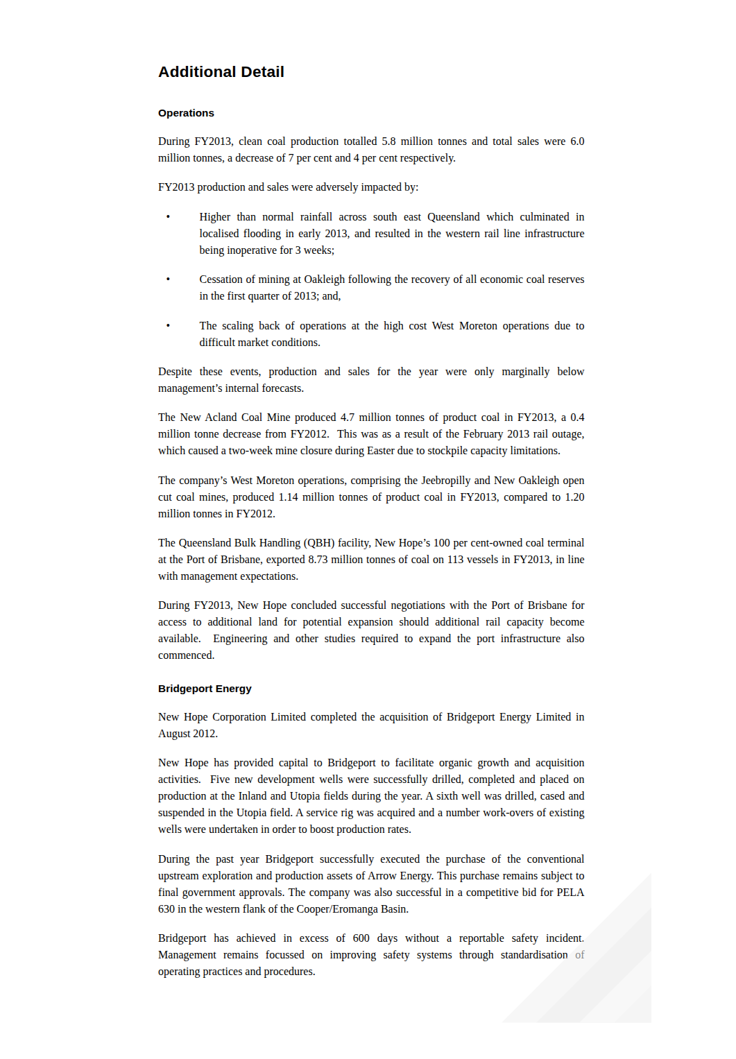Additional Detail
Operations
During FY2013, clean coal production totalled 5.8 million tonnes and total sales were 6.0 million tonnes, a decrease of 7 per cent and 4 per cent respectively.
FY2013 production and sales were adversely impacted by:
Higher than normal rainfall across south east Queensland which culminated in localised flooding in early 2013, and resulted in the western rail line infrastructure being inoperative for 3 weeks;
Cessation of mining at Oakleigh following the recovery of all economic coal reserves in the first quarter of 2013; and,
The scaling back of operations at the high cost West Moreton operations due to difficult market conditions.
Despite these events, production and sales for the year were only marginally below management’s internal forecasts.
The New Acland Coal Mine produced 4.7 million tonnes of product coal in FY2013, a 0.4 million tonne decrease from FY2012. This was as a result of the February 2013 rail outage, which caused a two-week mine closure during Easter due to stockpile capacity limitations.
The company’s West Moreton operations, comprising the Jeebropilly and New Oakleigh open cut coal mines, produced 1.14 million tonnes of product coal in FY2013, compared to 1.20 million tonnes in FY2012.
The Queensland Bulk Handling (QBH) facility, New Hope’s 100 per cent-owned coal terminal at the Port of Brisbane, exported 8.73 million tonnes of coal on 113 vessels in FY2013, in line with management expectations.
During FY2013, New Hope concluded successful negotiations with the Port of Brisbane for access to additional land for potential expansion should additional rail capacity become available. Engineering and other studies required to expand the port infrastructure also commenced.
Bridgeport Energy
New Hope Corporation Limited completed the acquisition of Bridgeport Energy Limited in August 2012.
New Hope has provided capital to Bridgeport to facilitate organic growth and acquisition activities. Five new development wells were successfully drilled, completed and placed on production at the Inland and Utopia fields during the year. A sixth well was drilled, cased and suspended in the Utopia field. A service rig was acquired and a number work-overs of existing wells were undertaken in order to boost production rates.
During the past year Bridgeport successfully executed the purchase of the conventional upstream exploration and production assets of Arrow Energy. This purchase remains subject to final government approvals. The company was also successful in a competitive bid for PELA 630 in the western flank of the Cooper/Eromanga Basin.
Bridgeport has achieved in excess of 600 days without a reportable safety incident. Management remains focussed on improving safety systems through standardisation of operating practices and procedures.